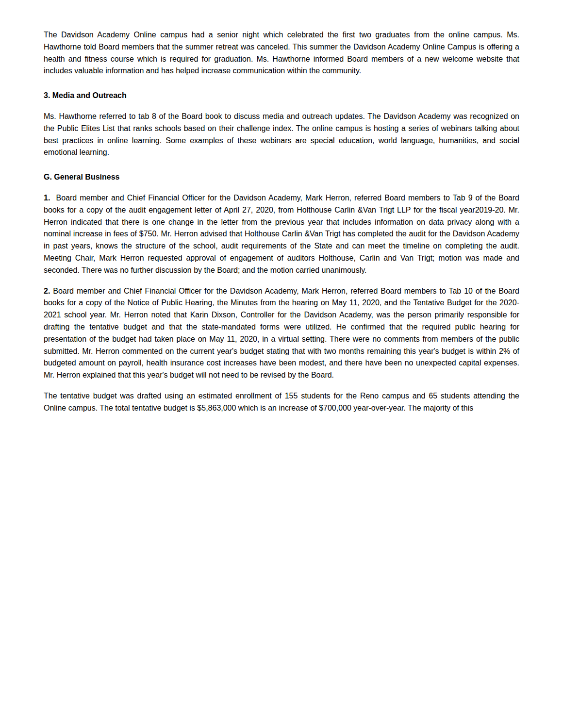The Davidson Academy Online campus had a senior night which celebrated the first two graduates from the online campus. Ms. Hawthorne told Board members that the summer retreat was canceled. This summer the Davidson Academy Online Campus is offering a health and fitness course which is required for graduation. Ms. Hawthorne informed Board members of a new welcome website that includes valuable information and has helped increase communication within the community.
3. Media and Outreach
Ms. Hawthorne referred to tab 8 of the Board book to discuss media and outreach updates. The Davidson Academy was recognized on the Public Elites List that ranks schools based on their challenge index. The online campus is hosting a series of webinars talking about best practices in online learning. Some examples of these webinars are special education, world language, humanities, and social emotional learning.
G. General Business
1. Board member and Chief Financial Officer for the Davidson Academy, Mark Herron, referred Board members to Tab 9 of the Board books for a copy of the audit engagement letter of April 27, 2020, from Holthouse Carlin &Van Trigt LLP for the fiscal year2019-20. Mr. Herron indicated that there is one change in the letter from the previous year that includes information on data privacy along with a nominal increase in fees of $750. Mr. Herron advised that Holthouse Carlin &Van Trigt has completed the audit for the Davidson Academy in past years, knows the structure of the school, audit requirements of the State and can meet the timeline on completing the audit. Meeting Chair, Mark Herron requested approval of engagement of auditors Holthouse, Carlin and Van Trigt; motion was made and seconded. There was no further discussion by the Board; and the motion carried unanimously.
2. Board member and Chief Financial Officer for the Davidson Academy, Mark Herron, referred Board members to Tab 10 of the Board books for a copy of the Notice of Public Hearing, the Minutes from the hearing on May 11, 2020, and the Tentative Budget for the 2020-2021 school year. Mr. Herron noted that Karin Dixson, Controller for the Davidson Academy, was the person primarily responsible for drafting the tentative budget and that the state-mandated forms were utilized. He confirmed that the required public hearing for presentation of the budget had taken place on May 11, 2020, in a virtual setting. There were no comments from members of the public submitted. Mr. Herron commented on the current year's budget stating that with two months remaining this year's budget is within 2% of budgeted amount on payroll, health insurance cost increases have been modest, and there have been no unexpected capital expenses. Mr. Herron explained that this year's budget will not need to be revised by the Board.
The tentative budget was drafted using an estimated enrollment of 155 students for the Reno campus and 65 students attending the Online campus. The total tentative budget is $5,863,000 which is an increase of $700,000 year-over-year. The majority of this